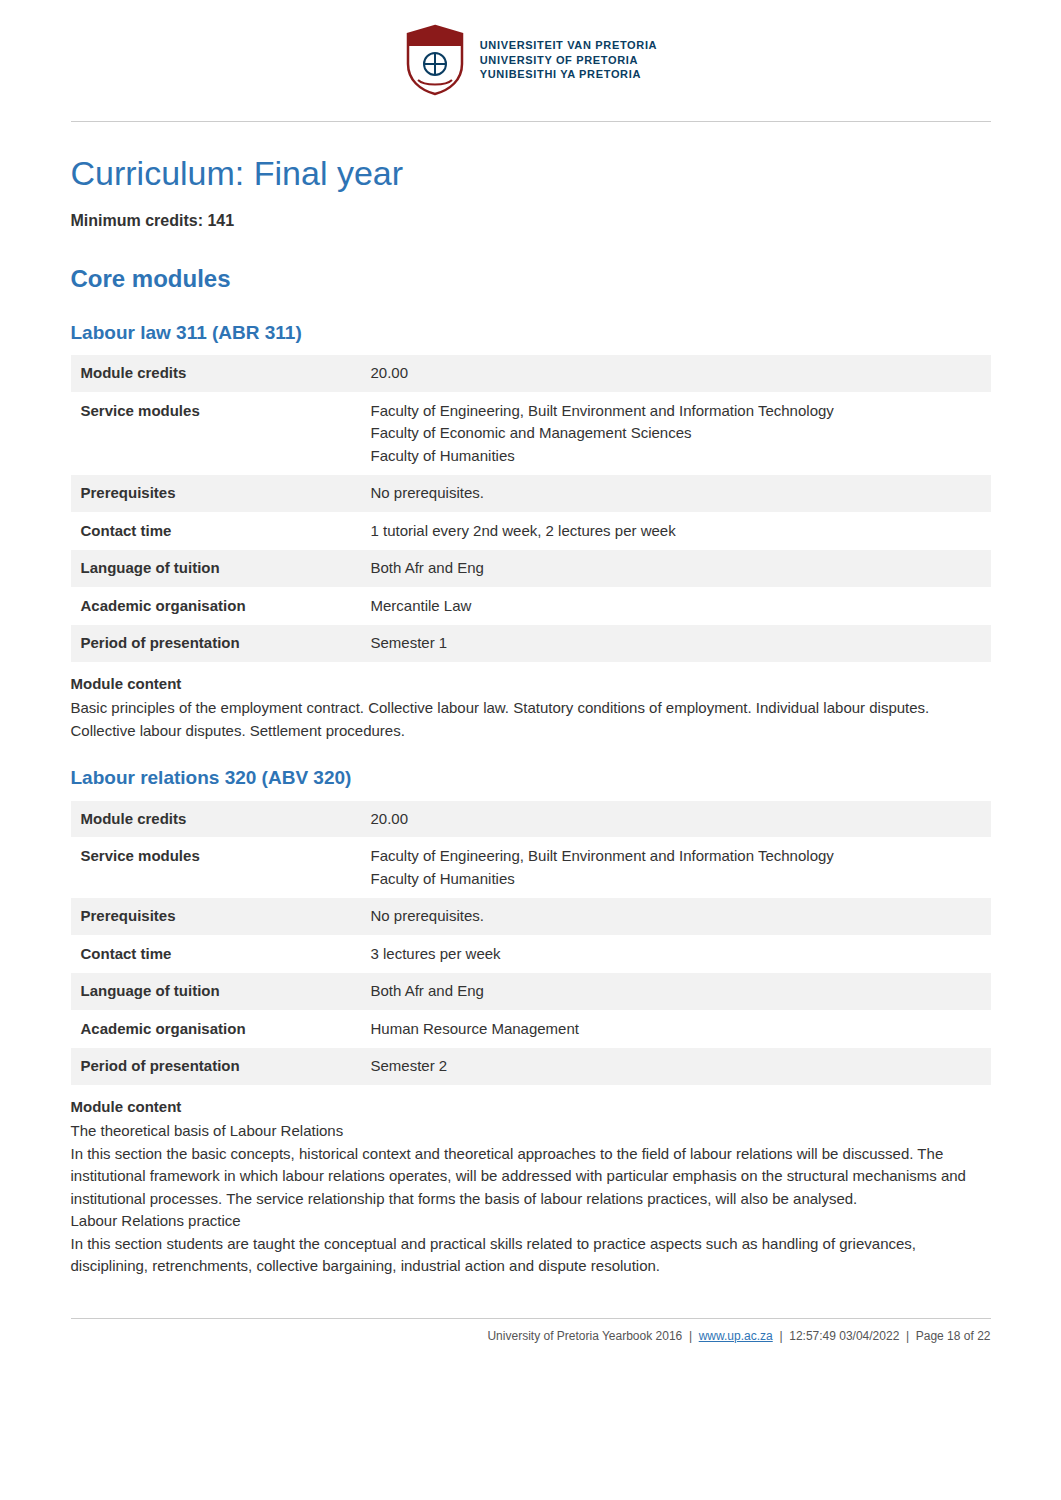UNIVERSITEIT VAN PRETORIA UNIVERSITY OF PRETORIA YUNIBESITHI YA PRETORIA
Curriculum: Final year
Minimum credits: 141
Core modules
Labour law 311 (ABR 311)
| Module credits | 20.00 |
| Service modules | Faculty of Engineering, Built Environment and Information Technology Faculty of Economic and Management Sciences Faculty of Humanities |
| Prerequisites | No prerequisites. |
| Contact time | 1 tutorial every 2nd week, 2 lectures per week |
| Language of tuition | Both Afr and Eng |
| Academic organisation | Mercantile Law |
| Period of presentation | Semester 1 |
Module content
Basic principles of the employment contract. Collective labour law. Statutory conditions of employment. Individual labour disputes. Collective labour disputes. Settlement procedures.
Labour relations 320 (ABV 320)
| Module credits | 20.00 |
| Service modules | Faculty of Engineering, Built Environment and Information Technology Faculty of Humanities |
| Prerequisites | No prerequisites. |
| Contact time | 3 lectures per week |
| Language of tuition | Both Afr and Eng |
| Academic organisation | Human Resource Management |
| Period of presentation | Semester 2 |
Module content
The theoretical basis of Labour Relations
In this section the basic concepts, historical context and theoretical approaches to the field of labour relations will be discussed. The institutional framework in which labour relations operates, will be addressed with particular emphasis on the structural mechanisms and institutional processes. The service relationship that forms the basis of labour relations practices, will also be analysed.
Labour Relations practice
In this section students are taught the conceptual and practical skills related to practice aspects such as handling of grievances, disciplining, retrenchments, collective bargaining, industrial action and dispute resolution.
University of Pretoria Yearbook 2016 | www.up.ac.za | 12:57:49 03/04/2022 | Page 18 of 22